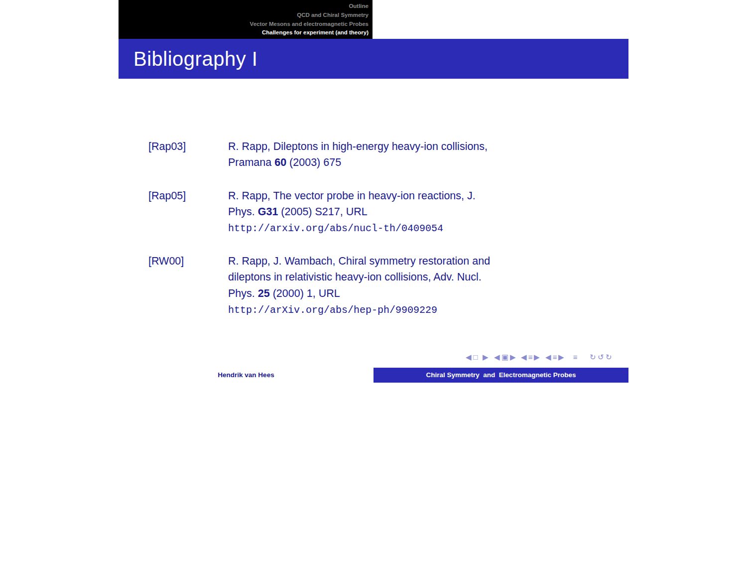Outline
QCD and Chiral Symmetry
Vector Mesons and electromagnetic Probes
Challenges for experiment (and theory)
Bibliography I
| [Rap03] | R. Rapp, Dileptons in high-energy heavy-ion collisions, Pramana 60 (2003) 675 |
| [Rap05] | R. Rapp, The vector probe in heavy-ion reactions, J. Phys. G31 (2005) S217, URL http://arxiv.org/abs/nucl-th/0409054 |
| [RW00] | R. Rapp, J. Wambach, Chiral symmetry restoration and dileptons in relativistic heavy-ion collisions, Adv. Nucl. Phys. 25 (2000) 1, URL http://arXiv.org/abs/hep-ph/9909229 |
◀□ ▶ ◀▣▶ ◀≡▶ ◀≡▶ ≡ ↻↺↻
Hendrik van Hees
Chiral Symmetry and Electromagnetic Probes